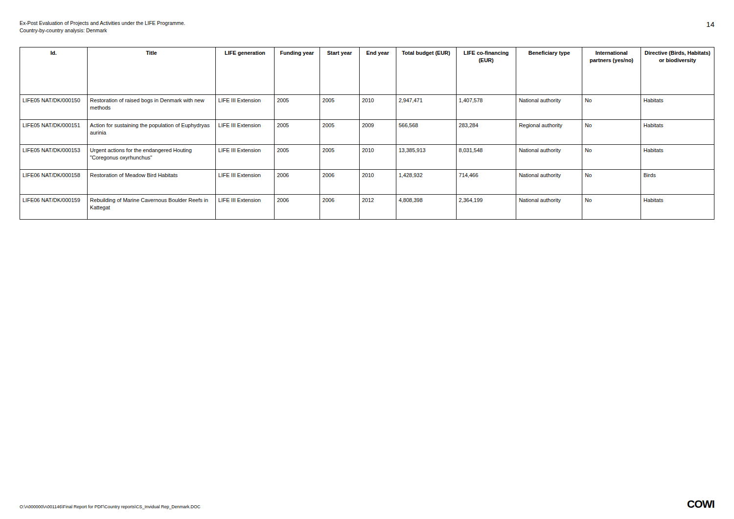Ex-Post Evaluation of Projects and Activities under the LIFE Programme.
Country-by-country analysis: Denmark
14
| Id. | Title | LIFE generation | Funding year | Start year | End year | Total budget (EUR) | LIFE co-financing (EUR) | Beneficiary type | International partners (yes/no) | Directive (Birds, Habitats) or biodiversity |
| --- | --- | --- | --- | --- | --- | --- | --- | --- | --- | --- |
| LIFE05 NAT/DK/000150 | Restoration of raised bogs in Denmark with new methods | LIFE III Extension | 2005 | 2005 | 2010 | 2,947,471 | 1,407,578 | National authority | No | Habitats |
| LIFE05 NAT/DK/000151 | Action for sustaining the population of Euphydryas aurinia | LIFE III Extension | 2005 | 2005 | 2009 | 566,568 | 283,284 | Regional authority | No | Habitats |
| LIFE05 NAT/DK/000153 | Urgent actions for the endangered Houting "Coregonus oxyrhunchus" | LIFE III Extension | 2005 | 2005 | 2010 | 13,385,913 | 8,031,548 | National authority | No | Habitats |
| LIFE06 NAT/DK/000158 | Restoration of Meadow Bird Habitats | LIFE III Extension | 2006 | 2006 | 2010 | 1,428,932 | 714,466 | National authority | No | Birds |
| LIFE06 NAT/DK/000159 | Rebuilding of Marine Cavernous Boulder Reefs in Kattegat | LIFE III Extension | 2006 | 2006 | 2012 | 4,808,398 | 2,364,199 | National authority | No | Habitats |
O:\A000000\A001146\Final Report for PDF\Country reports\CS_Invidual Rep_Denmark.DOC
COWI